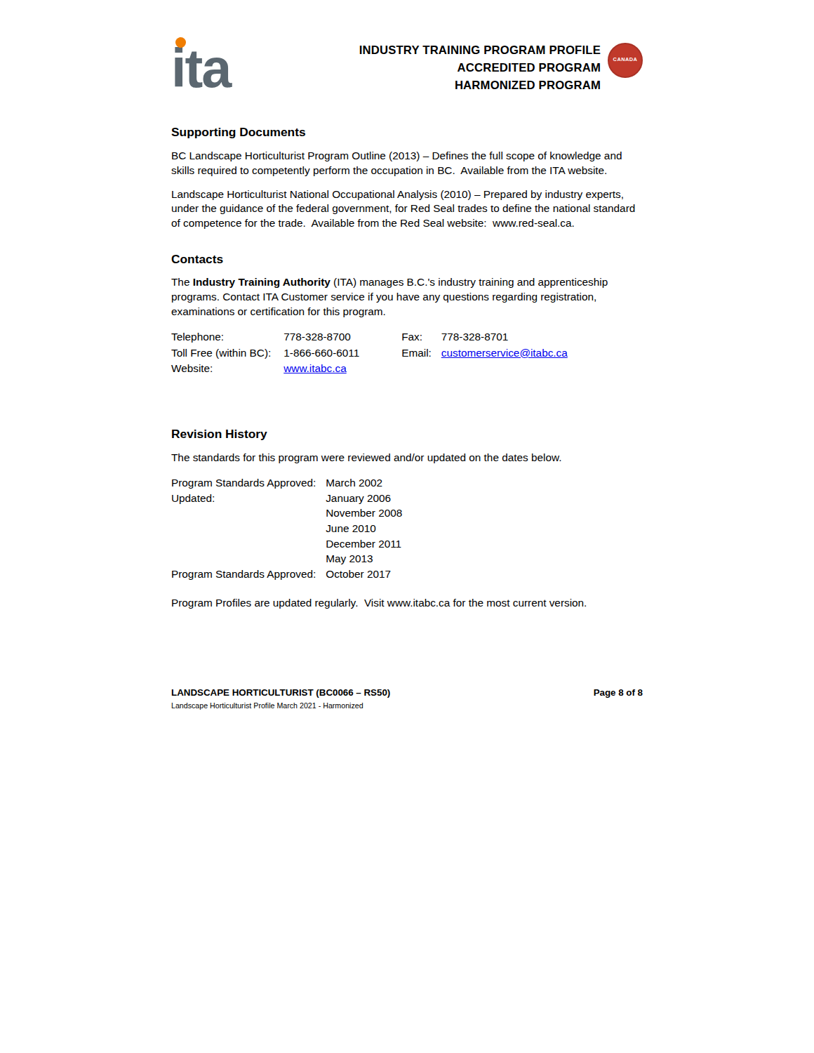ita
INDUSTRY TRAINING PROGRAM PROFILE
ACCREDITED PROGRAM
HARMONIZED PROGRAM
CANADA
Supporting Documents
BC Landscape Horticulturist Program Outline (2013) – Defines the full scope of knowledge and skills required to competently perform the occupation in BC. Available from the ITA website.
Landscape Horticulturist National Occupational Analysis (2010) – Prepared by industry experts, under the guidance of the federal government, for Red Seal trades to define the national standard of competence for the trade. Available from the Red Seal website: www.red-seal.ca.
Contacts
The Industry Training Authority (ITA) manages B.C.'s industry training and apprenticeship programs. Contact ITA Customer service if you have any questions regarding registration, examinations or certification for this program.
| Telephone: | 778-328-8700 | Fax: | 778-328-8701 |
| Toll Free (within BC): | 1-866-660-6011 | Email: | customerservice@itabc.ca |
| Website: | www.itabc.ca | | |
Revision History
The standards for this program were reviewed and/or updated on the dates below.
| Program Standards Approved: | March 2002 |
| Updated: | January 2006 |
| | November 2008 |
| | June 2010 |
| | December 2011 |
| | May 2013 |
| Program Standards Approved: | October 2017 |
Program Profiles are updated regularly. Visit www.itabc.ca for the most current version.
LANDSCAPE HORTICULTURIST (BC0066 – RS50) Page 8 of 8
Landscape Horticulturist Profile March 2021 - Harmonized